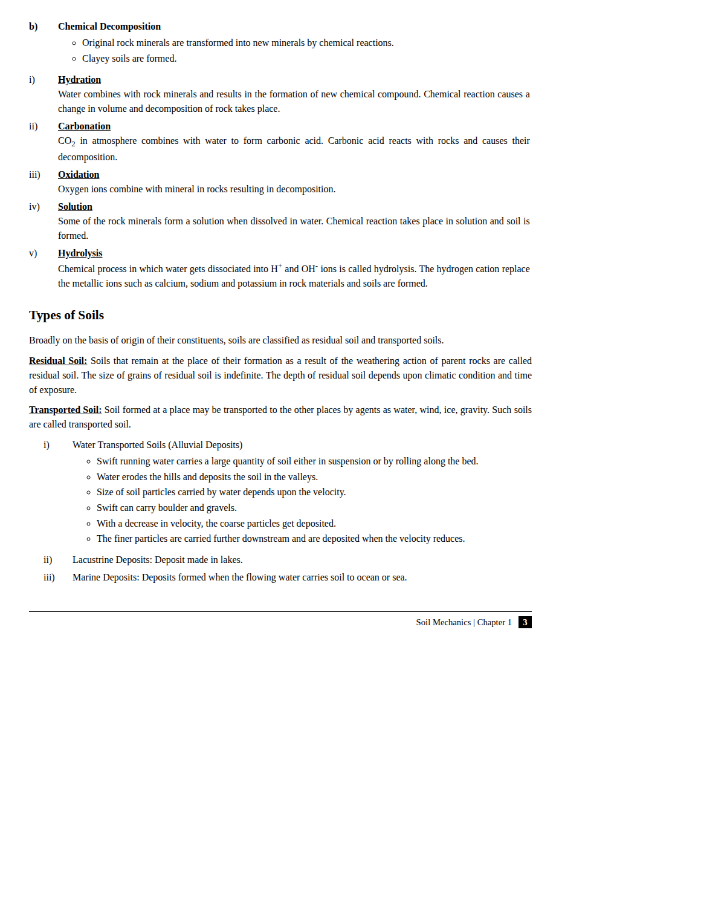b) Chemical Decomposition
Original rock minerals are transformed into new minerals by chemical reactions.
Clayey soils are formed.
i) Hydration
Water combines with rock minerals and results in the formation of new chemical compound. Chemical reaction causes a change in volume and decomposition of rock takes place.
ii) Carbonation
CO2 in atmosphere combines with water to form carbonic acid. Carbonic acid reacts with rocks and causes their decomposition.
iii) Oxidation
Oxygen ions combine with mineral in rocks resulting in decomposition.
iv) Solution
Some of the rock minerals form a solution when dissolved in water. Chemical reaction takes place in solution and soil is formed.
v) Hydrolysis
Chemical process in which water gets dissociated into H+ and OH- ions is called hydrolysis. The hydrogen cation replace the metallic ions such as calcium, sodium and potassium in rock materials and soils are formed.
Types of Soils
Broadly on the basis of origin of their constituents, soils are classified as residual soil and transported soils.
Residual Soil: Soils that remain at the place of their formation as a result of the weathering action of parent rocks are called residual soil. The size of grains of residual soil is indefinite. The depth of residual soil depends upon climatic condition and time of exposure.
Transported Soil: Soil formed at a place may be transported to the other places by agents as water, wind, ice, gravity. Such soils are called transported soil.
i) Water Transported Soils (Alluvial Deposits)
Swift running water carries a large quantity of soil either in suspension or by rolling along the bed.
Water erodes the hills and deposits the soil in the valleys.
Size of soil particles carried by water depends upon the velocity.
Swift can carry boulder and gravels.
With a decrease in velocity, the coarse particles get deposited.
The finer particles are carried further downstream and are deposited when the velocity reduces.
ii) Lacustrine Deposits: Deposit made in lakes.
iii) Marine Deposits: Deposits formed when the flowing water carries soil to ocean or sea.
Soil Mechanics | Chapter 1 3